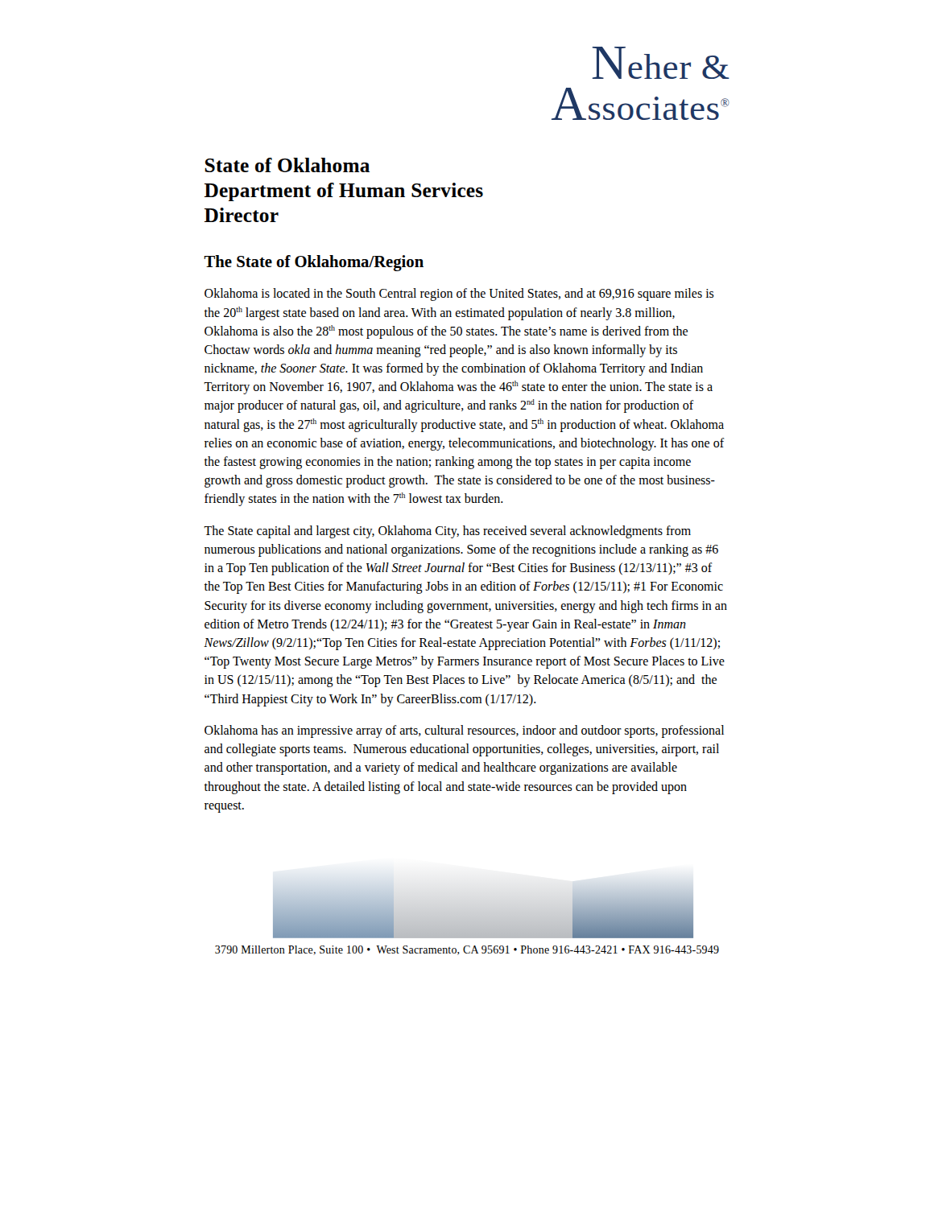Neher &
Associates®
State of Oklahoma
Department of Human Services
Director
The State of Oklahoma/Region
Oklahoma is located in the South Central region of the United States, and at 69,916 square miles is the 20th largest state based on land area. With an estimated population of nearly 3.8 million, Oklahoma is also the 28th most populous of the 50 states. The state’s name is derived from the Choctaw words okla and humma meaning “red people,” and is also known informally by its nickname, the Sooner State. It was formed by the combination of Oklahoma Territory and Indian Territory on November 16, 1907, and Oklahoma was the 46th state to enter the union. The state is a major producer of natural gas, oil, and agriculture, and ranks 2nd in the nation for production of natural gas, is the 27th most agriculturally productive state, and 5th in production of wheat. Oklahoma relies on an economic base of aviation, energy, telecommunications, and biotechnology. It has one of the fastest growing economies in the nation; ranking among the top states in per capita income growth and gross domestic product growth. The state is considered to be one of the most business-friendly states in the nation with the 7th lowest tax burden.
The State capital and largest city, Oklahoma City, has received several acknowledgments from numerous publications and national organizations. Some of the recognitions include a ranking as #6 in a Top Ten publication of the Wall Street Journal for “Best Cities for Business (12/13/11);” #3 of the Top Ten Best Cities for Manufacturing Jobs in an edition of Forbes (12/15/11); #1 For Economic Security for its diverse economy including government, universities, energy and high tech firms in an edition of Metro Trends (12/24/11); #3 for the “Greatest 5-year Gain in Real-estate” in Inman News/Zillow (9/2/11);“Top Ten Cities for Real-estate Appreciation Potential” with Forbes (1/11/12); “Top Twenty Most Secure Large Metros” by Farmers Insurance report of Most Secure Places to Live in US (12/15/11); among the “Top Ten Best Places to Live” by Relocate America (8/5/11); and the “Third Happiest City to Work In” by CareerBliss.com (1/17/12).
Oklahoma has an impressive array of arts, cultural resources, indoor and outdoor sports, professional and collegiate sports teams. Numerous educational opportunities, colleges, universities, airport, rail and other transportation, and a variety of medical and healthcare organizations are available throughout the state. A detailed listing of local and state-wide resources can be provided upon request.
3790 Millerton Place, Suite 100 • West Sacramento, CA 95691 • Phone 916-443-2421 • FAX 916-443-5949